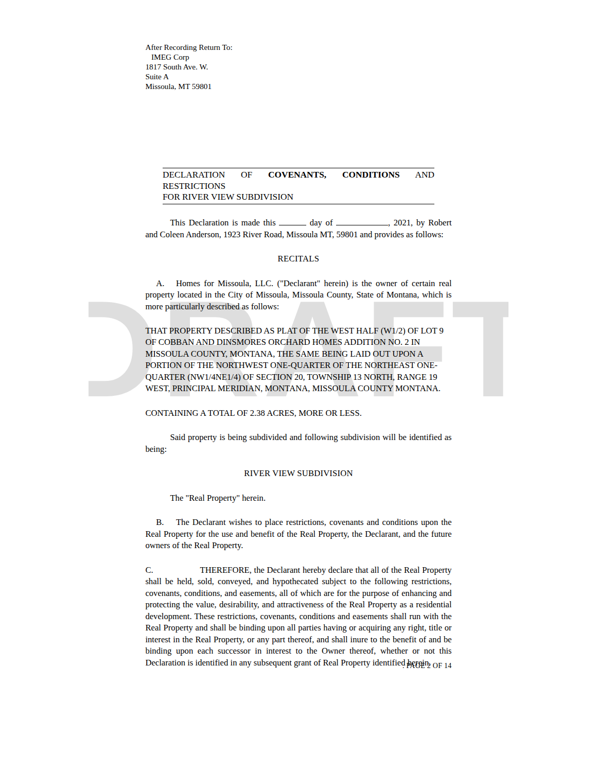DRAFT
After Recording Return To:
IMEG Corp
1817 South Ave. W.
Suite A
Missoula, MT 59801
DECLARATION OF COVENANTS, CONDITIONS AND RESTRICTIONS
FOR RIVER VIEW SUBDIVISION
This Declaration is made this day of , 2021, by Robert and Coleen Anderson, 1923 River Road, Missoula MT, 59801 and provides as follows:
RECITALS
A. Homes for Missoula, LLC. ("Declarant" herein) is the owner of certain real property located in the City of Missoula, Missoula County, State of Montana, which is more particularly described as follows:
THAT PROPERTY DESCRIBED AS PLAT OF THE WEST HALF (W1/2) OF LOT 9 OF COBBAN AND DINSMORES ORCHARD HOMES ADDITION NO. 2 IN MISSOULA COUNTY, MONTANA, THE SAME BEING LAID OUT UPON A PORTION OF THE NORTHWEST ONE-QUARTER OF THE NORTHEAST ONE-QUARTER (NW1/4NE1/4) OF SECTION 20, TOWNSHIP 13 NORTH, RANGE 19 WEST, PRINCIPAL MERIDIAN, MONTANA, MISSOULA COUNTY MONTANA.
CONTAINING A TOTAL OF 2.38 ACRES, MORE OR LESS.
Said property is being subdivided and following subdivision will be identified as being:
RIVER VIEW SUBDIVISION
The "Real Property" herein.
B. The Declarant wishes to place restrictions, covenants and conditions upon the Real Property for the use and benefit of the Real Property, the Declarant, and the future owners of the Real Property.
C. THEREFORE, the Declarant hereby declare that all of the Real Property shall be held, sold, conveyed, and hypothecated subject to the following restrictions, covenants, conditions, and easements, all of which are for the purpose of enhancing and protecting the value, desirability, and attractiveness of the Real Property as a residential development. These restrictions, covenants, conditions and easements shall run with the Real Property and shall be binding upon all parties having or acquiring any right, title or interest in the Real Property, or any part thereof, and shall inure to the benefit of and be binding upon each successor in interest to the Owner thereof, whether or not this Declaration is identified in any subsequent grant of Real Property identified herein.
. PAGE 2 OF 14